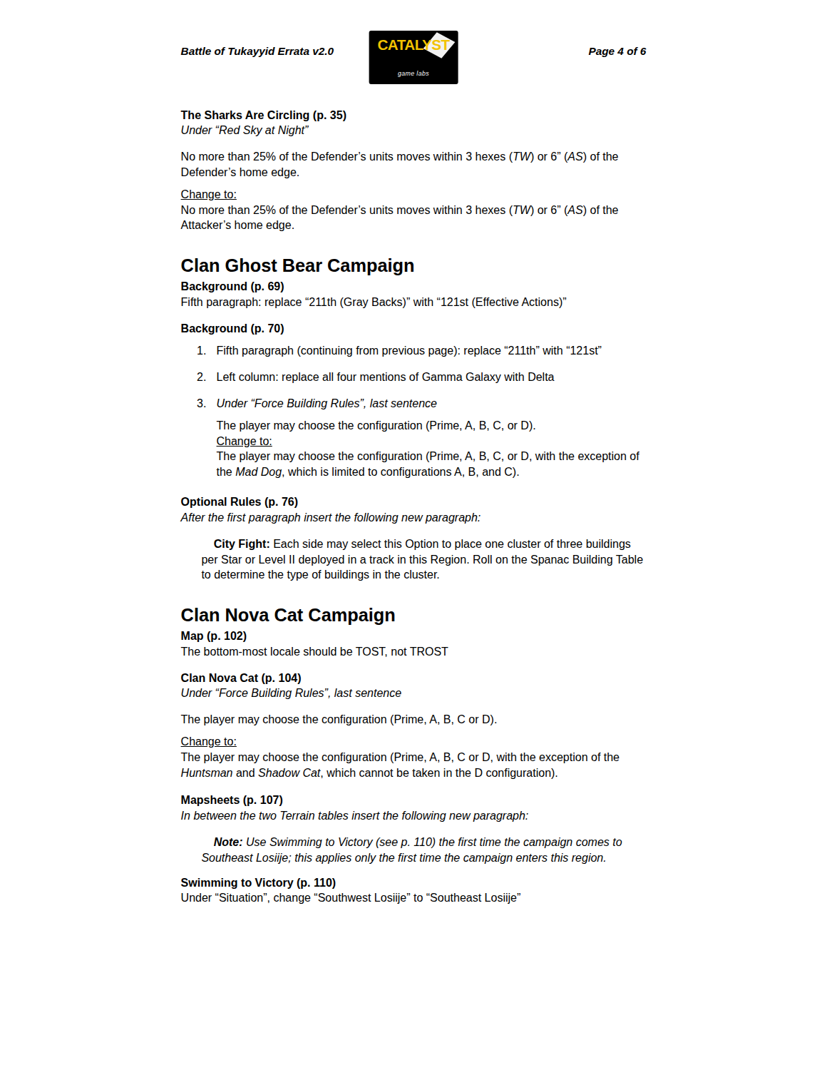Battle of Tukayyid Errata v2.0
CATALYST
game labs
Page 4 of 6
The Sharks Are Circling (p. 35)
Under “Red Sky at Night”
No more than 25% of the Defender’s units moves within 3 hexes (TW) or 6” (AS) of the Defender’s home edge.
Change to:
No more than 25% of the Defender’s units moves within 3 hexes (TW) or 6” (AS) of the Attacker’s home edge.
Clan Ghost Bear Campaign
Background (p. 69)
Fifth paragraph: replace “211th (Gray Backs)” with “121st (Effective Actions)”
Background (p. 70)
Fifth paragraph (continuing from previous page): replace “211th” with “121st”
Left column: replace all four mentions of Gamma Galaxy with Delta
Under “Force Building Rules”, last sentence
The player may choose the configuration (Prime, A, B, C, or D).
Change to:
The player may choose the configuration (Prime, A, B, C, or D, with the exception of the Mad Dog, which is limited to configurations A, B, and C).
Optional Rules (p. 76)
After the first paragraph insert the following new paragraph:
City Fight: Each side may select this Option to place one cluster of three buildings per Star or Level II deployed in a track in this Region. Roll on the Spanac Building Table to determine the type of buildings in the cluster.
Clan Nova Cat Campaign
Map (p. 102)
The bottom-most locale should be TOST, not TROST
Clan Nova Cat (p. 104)
Under “Force Building Rules”, last sentence
The player may choose the configuration (Prime, A, B, C or D).
Change to:
The player may choose the configuration (Prime, A, B, C or D, with the exception of the Huntsman and Shadow Cat, which cannot be taken in the D configuration).
Mapsheets (p. 107)
In between the two Terrain tables insert the following new paragraph:
Note: Use Swimming to Victory (see p. 110) the first time the campaign comes to Southeast Losiije; this applies only the first time the campaign enters this region.
Swimming to Victory (p. 110)
Under “Situation”, change “Southwest Losiije” to “Southeast Losiije”